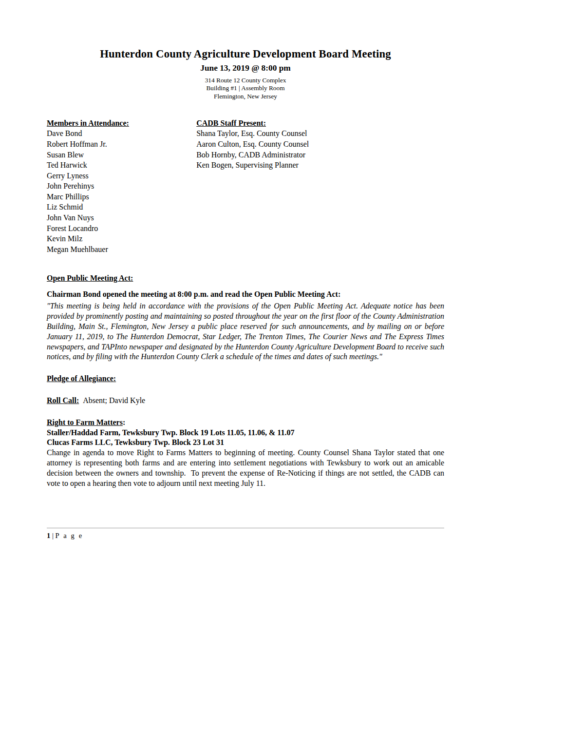Hunterdon County Agriculture Development Board Meeting
June 13, 2019 @ 8:00 pm
314 Route 12 County Complex
Building #1 | Assembly Room
Flemington, New Jersey
Members in Attendance:
Dave Bond
Robert Hoffman Jr.
Susan Blew
Ted Harwick
Gerry Lyness
John Perehinys
Marc Phillips
Liz Schmid
John Van Nuys
Forest Locandro
Kevin Milz
Megan Muehlbauer
CADB Staff Present:
Shana Taylor, Esq. County Counsel
Aaron Culton, Esq. County Counsel
Bob Hornby, CADB Administrator
Ken Bogen, Supervising Planner
Open Public Meeting Act:
Chairman Bond opened the meeting at 8:00 p.m. and read the Open Public Meeting Act:
"This meeting is being held in accordance with the provisions of the Open Public Meeting Act. Adequate notice has been provided by prominently posting and maintaining so posted throughout the year on the first floor of the County Administration Building, Main St., Flemington, New Jersey a public place reserved for such announcements, and by mailing on or before January 11, 2019, to The Hunterdon Democrat, Star Ledger, The Trenton Times, The Courier News and The Express Times newspapers, and TAPInto newspaper and designated by the Hunterdon County Agriculture Development Board to receive such notices, and by filing with the Hunterdon County Clerk a schedule of the times and dates of such meetings."
Pledge of Allegiance:
Roll Call: Absent; David Kyle
Right to Farm Matters:
Staller/Haddad Farm, Tewksbury Twp. Block 19 Lots 11.05, 11.06, & 11.07
Clucas Farms LLC, Tewksbury Twp. Block 23 Lot 31
Change in agenda to move Right to Farms Matters to beginning of meeting. County Counsel Shana Taylor stated that one attorney is representing both farms and are entering into settlement negotiations with Tewksbury to work out an amicable decision between the owners and township. To prevent the expense of Re-Noticing if things are not settled, the CADB can vote to open a hearing then vote to adjourn until next meeting July 11.
1 | P a g e